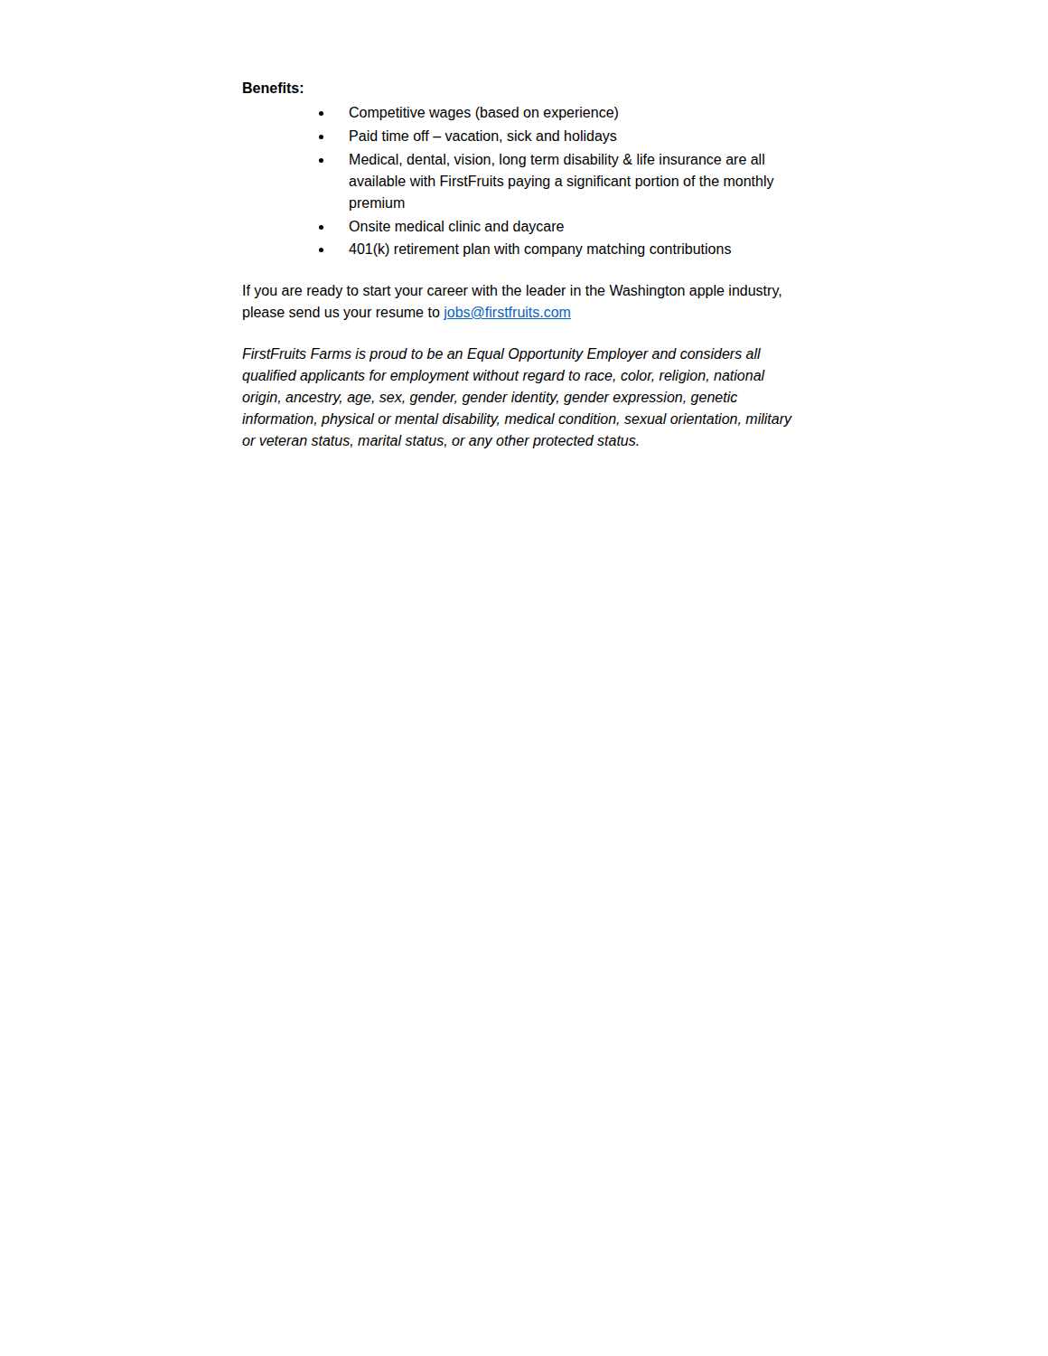Benefits:
Competitive wages (based on experience)
Paid time off – vacation, sick and holidays
Medical, dental, vision, long term disability & life insurance are all available with FirstFruits paying a significant portion of the monthly premium
Onsite medical clinic and daycare
401(k) retirement plan with company matching contributions
If you are ready to start your career with the leader in the Washington apple industry, please send us your resume to jobs@firstfruits.com
FirstFruits Farms is proud to be an Equal Opportunity Employer and considers all qualified applicants for employment without regard to race, color, religion, national origin, ancestry, age, sex, gender, gender identity, gender expression, genetic information, physical or mental disability, medical condition, sexual orientation, military or veteran status, marital status, or any other protected status.